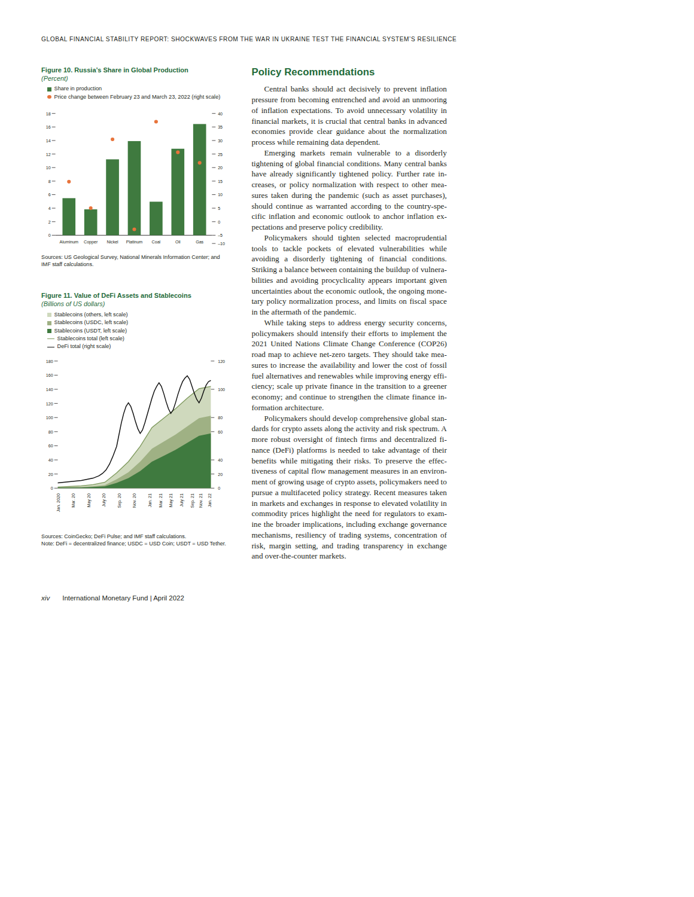Global Financial Stability Report: Shockwaves from the War in Ukraine Test the Financial System’s Resilience
Figure 10. Russia’s Share in Global Production
(Percent)
Share in production
Price change between February 23 and March 23, 2022 (right scale)
18 16 14 12 10 8 6 4 2 0 40 35 30 25 20 15 10 5 0 –5 –10 Aluminum Copper Nickel Platinum Coal Oil Gas
Sources: US Geological Survey, National Minerals Information Center; and IMF staff calculations.
Figure 11. Value of DeFi Assets and Stablecoins
(Billions of US dollars)
Stablecoins (others, left scale)
Stablecoins (USDC, left scale)
Stablecoins (USDT, left scale)
Stablecoins total (left scale)
DeFi total (right scale)
180 160 140 120 100 80 60 40 20 0 120 100 80 60 40 20 0 Jan. 2020 Mar. 20 May 20 July 20 Sep. 20 Nov. 20 Jan. 21 Mar. 21 May 21 July 21 Sep. 21 Nov. 21 Jan. 22
Sources: CoinGecko; DeFi Pulse; and IMF staff calculations.
Note: DeFi = decentralized finance; USDC = USD Coin; USDT = USD Tether.
Policy Recommendations
Central banks should act decisively to prevent inflation pressure from becoming entrenched and avoid an unmooring of inflation expectations. To avoid unnecessary volatility in financial markets, it is crucial that central banks in advanced economies provide clear guidance about the normalization process while remaining data dependent.
Emerging markets remain vulnerable to a disorderly tightening of global financial conditions. Many central banks have already significantly tightened policy. Further rate increases, or policy normalization with respect to other measures taken during the pandemic (such as asset purchases), should continue as warranted according to the country-specific inflation and economic outlook to anchor inflation expectations and preserve policy credibility.
Policymakers should tighten selected macroprudential tools to tackle pockets of elevated vulnerabilities while avoiding a disorderly tightening of financial conditions. Striking a balance between containing the buildup of vulnerabilities and avoiding procyclicality appears important given uncertainties about the economic outlook, the ongoing monetary policy normalization process, and limits on fiscal space in the aftermath of the pandemic.
While taking steps to address energy security concerns, policymakers should intensify their efforts to implement the 2021 United Nations Climate Change Conference (COP26) road map to achieve net-zero targets. They should take measures to increase the availability and lower the cost of fossil fuel alternatives and renewables while improving energy efficiency; scale up private finance in the transition to a greener economy; and continue to strengthen the climate finance information architecture.
Policymakers should develop comprehensive global standards for crypto assets along the activity and risk spectrum. A more robust oversight of fintech firms and decentralized finance (DeFi) platforms is needed to take advantage of their benefits while mitigating their risks. To preserve the effectiveness of capital flow management measures in an environment of growing usage of crypto assets, policymakers need to pursue a multifaceted policy strategy. Recent measures taken in markets and exchanges in response to elevated volatility in commodity prices highlight the need for regulators to examine the broader implications, including exchange governance mechanisms, resiliency of trading systems, concentration of risk, margin setting, and trading transparency in exchange and over-the-counter markets.
xiv International Monetary Fund | April 2022